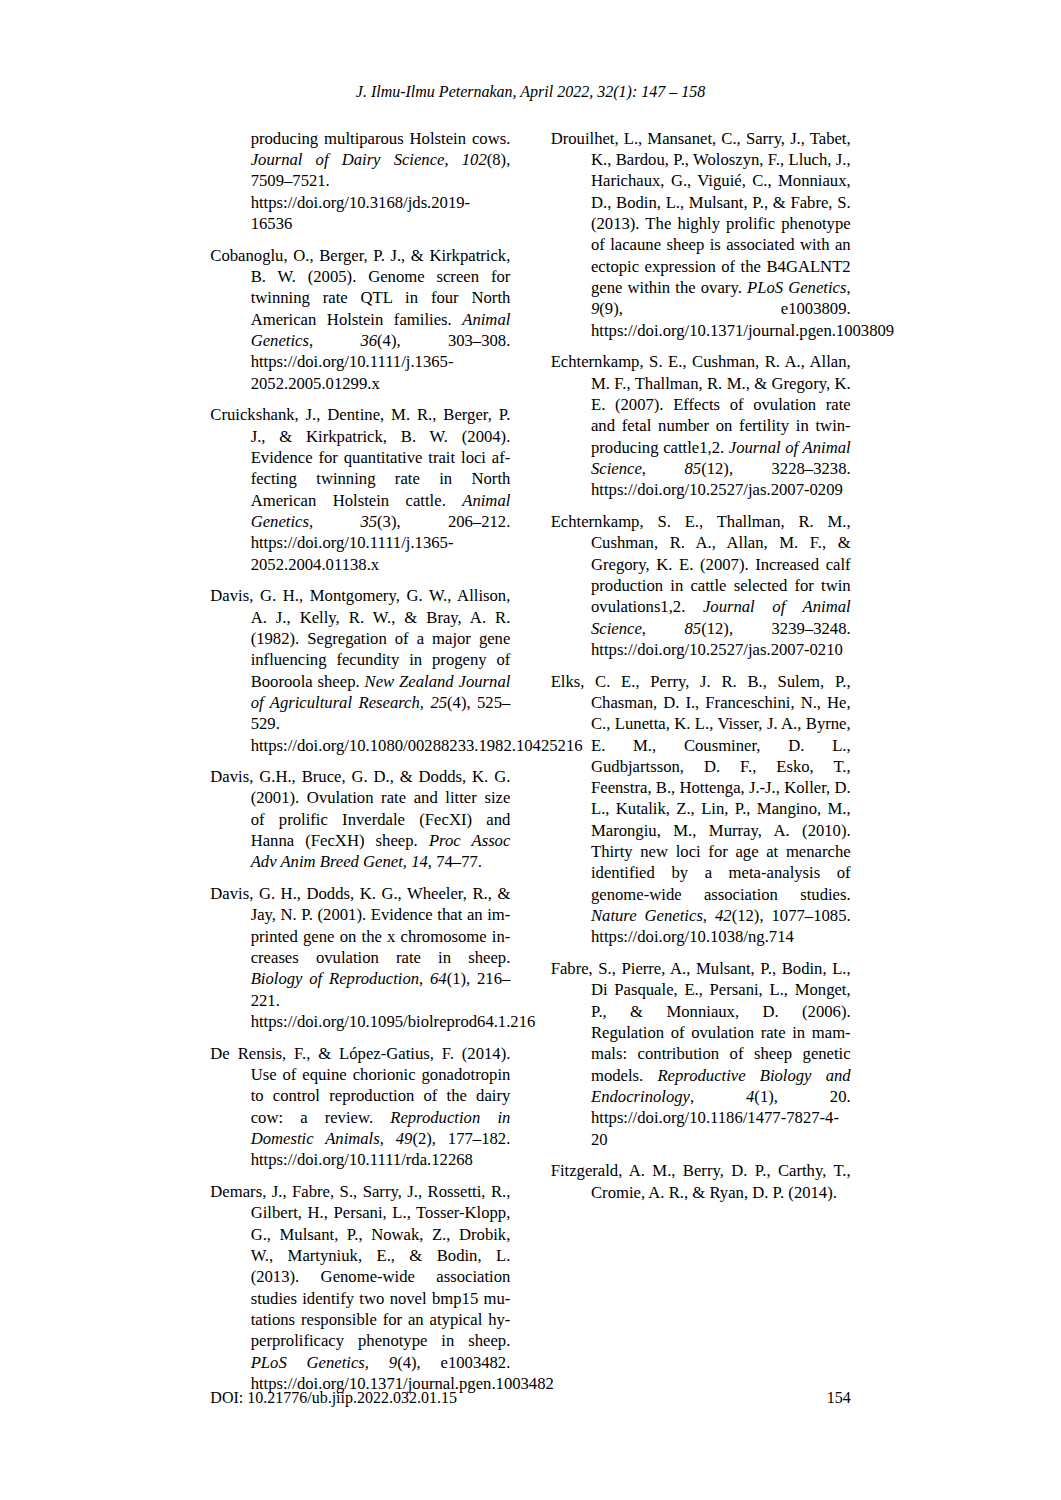J. Ilmu-Ilmu Peternakan, April 2022, 32(1): 147 – 158
producing multiparous Holstein cows. Journal of Dairy Science, 102(8), 7509–7521. https://doi.org/10.3168/jds.2019-16536
Cobanoglu, O., Berger, P. J., & Kirkpatrick, B. W. (2005). Genome screen for twinning rate QTL in four North American Holstein families. Animal Genetics, 36(4), 303–308. https://doi.org/10.1111/j.1365-2052.2005.01299.x
Cruickshank, J., Dentine, M. R., Berger, P. J., & Kirkpatrick, B. W. (2004). Evidence for quantitative trait loci affecting twinning rate in North American Holstein cattle. Animal Genetics, 35(3), 206–212. https://doi.org/10.1111/j.1365-2052.2004.01138.x
Davis, G. H., Montgomery, G. W., Allison, A. J., Kelly, R. W., & Bray, A. R. (1982). Segregation of a major gene influencing fecundity in progeny of Booroola sheep. New Zealand Journal of Agricultural Research, 25(4), 525–529. https://doi.org/10.1080/00288233.1982.10425216
Davis, G.H., Bruce, G. D., & Dodds, K. G. (2001). Ovulation rate and litter size of prolific Inverdale (FecXI) and Hanna (FecXH) sheep. Proc Assoc Adv Anim Breed Genet, 14, 74–77.
Davis, G. H., Dodds, K. G., Wheeler, R., & Jay, N. P. (2001). Evidence that an imprinted gene on the x chromosome increases ovulation rate in sheep. Biology of Reproduction, 64(1), 216–221. https://doi.org/10.1095/biolreprod64.1.216
De Rensis, F., & López-Gatius, F. (2014). Use of equine chorionic gonadotropin to control reproduction of the dairy cow: a review. Reproduction in Domestic Animals, 49(2), 177–182. https://doi.org/10.1111/rda.12268
Demars, J., Fabre, S., Sarry, J., Rossetti, R., Gilbert, H., Persani, L., Tosser-Klopp, G., Mulsant, P., Nowak, Z., Drobik, W., Martyniuk, E., & Bodin, L. (2013). Genome-wide association studies identify two novel bmp15 mutations responsible for an atypical hyperprolificacy phenotype in sheep. PLoS Genetics, 9(4), e1003482. https://doi.org/10.1371/journal.pgen.1003482
Drouilhet, L., Mansanet, C., Sarry, J., Tabet, K., Bardou, P., Woloszyn, F., Lluch, J., Harichaux, G., Viguié, C., Monniaux, D., Bodin, L., Mulsant, P., & Fabre, S. (2013). The highly prolific phenotype of lacaune sheep is associated with an ectopic expression of the B4GALNT2 gene within the ovary. PLoS Genetics, 9(9), e1003809. https://doi.org/10.1371/journal.pgen.1003809
Echternkamp, S. E., Cushman, R. A., Allan, M. F., Thallman, R. M., & Gregory, K. E. (2007). Effects of ovulation rate and fetal number on fertility in twin-producing cattle1,2. Journal of Animal Science, 85(12), 3228–3238. https://doi.org/10.2527/jas.2007-0209
Echternkamp, S. E., Thallman, R. M., Cushman, R. A., Allan, M. F., & Gregory, K. E. (2007). Increased calf production in cattle selected for twin ovulations1,2. Journal of Animal Science, 85(12), 3239–3248. https://doi.org/10.2527/jas.2007-0210
Elks, C. E., Perry, J. R. B., Sulem, P., Chasman, D. I., Franceschini, N., He, C., Lunetta, K. L., Visser, J. A., Byrne, E. M., Cousminer, D. L., Gudbjartsson, D. F., Esko, T., Feenstra, B., Hottenga, J.-J., Koller, D. L., Kutalik, Z., Lin, P., Mangino, M., Marongiu, M., Murray, A. (2010). Thirty new loci for age at menarche identified by a meta-analysis of genome-wide association studies. Nature Genetics, 42(12), 1077–1085. https://doi.org/10.1038/ng.714
Fabre, S., Pierre, A., Mulsant, P., Bodin, L., Di Pasquale, E., Persani, L., Monget, P., & Monniaux, D. (2006). Regulation of ovulation rate in mammals: contribution of sheep genetic models. Reproductive Biology and Endocrinology, 4(1), 20. https://doi.org/10.1186/1477-7827-4-20
Fitzgerald, A. M., Berry, D. P., Carthy, T., Cromie, A. R., & Ryan, D. P. (2014).
DOI: 10.21776/ub.jiip.2022.032.01.15 154